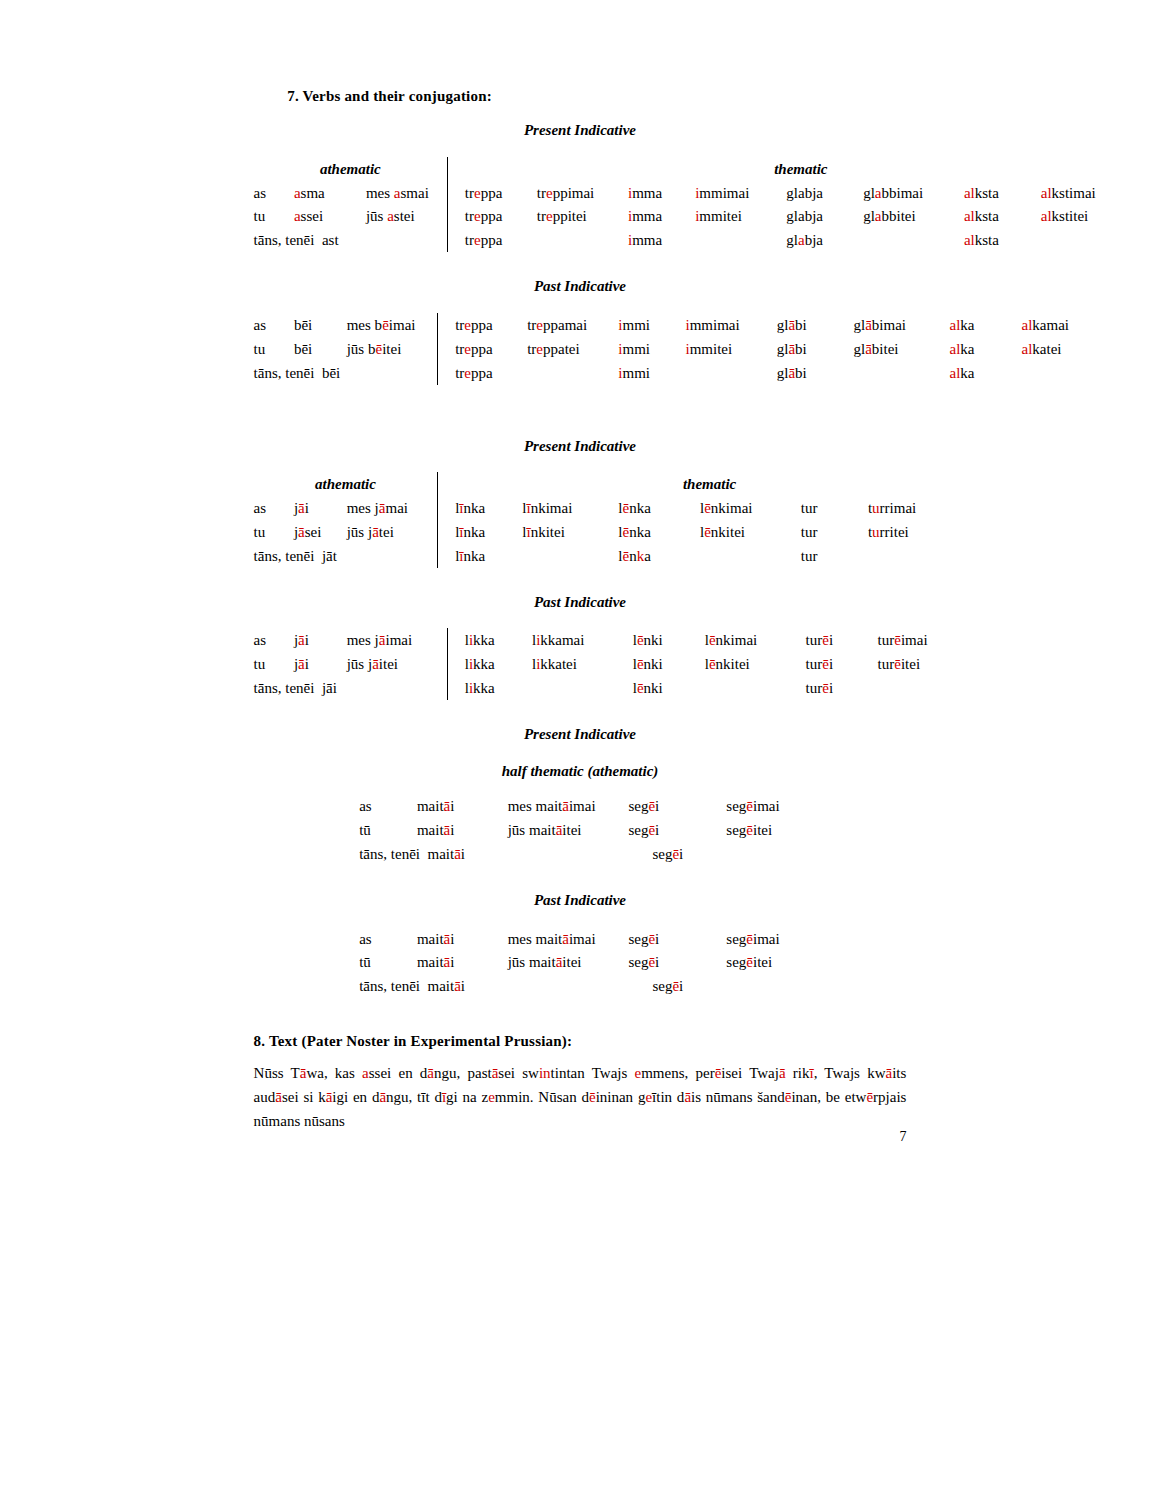7. Verbs and their conjugation:
Present Indicative
| athematic | | thematic |
| as | a sma | mes a smai | | tr e ppa | tr e ppimai | i mma | i mmimai | glabja | gl a bbimai | al ksta | al kstimai |
| tu | a ssei | jūs a stei | | tr e ppa | tr e ppitei | i mma | i mmitei | glabja | gl a bbitei | al ksta | al kstitei |
| tāns, tenēi ast | | tr e ppa | i mma | gl a bja | al ksta |
Past Indicative
| as | bēi | mes b ē imai | | tr e ppa | tr e ppamai | i mmi | i mmimai | gl ā bi | gl ā bimai | al ka | al kamai |
| tu | bēi | jūs b ē itei | | tr e ppa | tr e ppatei | i mmi | i mmitei | gl ā bi | gl ā bitei | al ka | al katei |
| tāns, tenēi bēi | | tr e ppa | i mmi | gl ā bi | al ka |
Present Indicative
| athematic | | thematic |
| as | j ā i | mes j ā mai | | l ī nka | l ī nkimai | l ē nka | l ē nkimai | tur | t u rrimai |
| tu | j ā sei | jūs j ā tei | | l ī nka | l ī nkitei | l ē nka | l ē nkitei | tur | t u rritei |
| tāns, tenēi jāt | | l ī nka | l ē n k a | tur |
Past Indicative
| as | j ā i | mes j ā imai | | l i kka | l i kkamai | l ē nki | l ē nkimai | tur ē i | tur ē imai |
| tu | j ā i | jūs j ā itei | | l i kka | l i kkatei | l ē nki | l ē nkitei | tur ē i | tur ē itei |
| tāns, tenēi jāi | | l i kka | l ē nki | tur ē i |
Present Indicative
half thematic (athematic)
| as | mait ā i | mes mait ā imai | seg ē i | seg ē imai |
| tū | mait ā i | jūs mait ā itei | seg ē i | seg ē itei |
| tāns, tenēi mait ā i | | seg ē i | |
Past Indicative
| as | mait ā i | mes mait ā imai | seg ē i | seg ē imai |
| tū | mait ā i | jūs mait ā itei | seg ē i | seg ē itei |
| tāns, tenēi mait ā i | | seg ē i | |
8. Text (Pater Noster in Experimental Prussian):
Nūss Tāwa, kas assei en dāngu, pastāsei swintintan Twajs emmens, perēisei Twajā rikī, Twajs kwāits audāsei si kāigi en dāngu, tīt dīgi na zemmin. Nūsan dēininan geītin dāis nūmans šandēinan, be etwērpjais nūmans nūsans
7